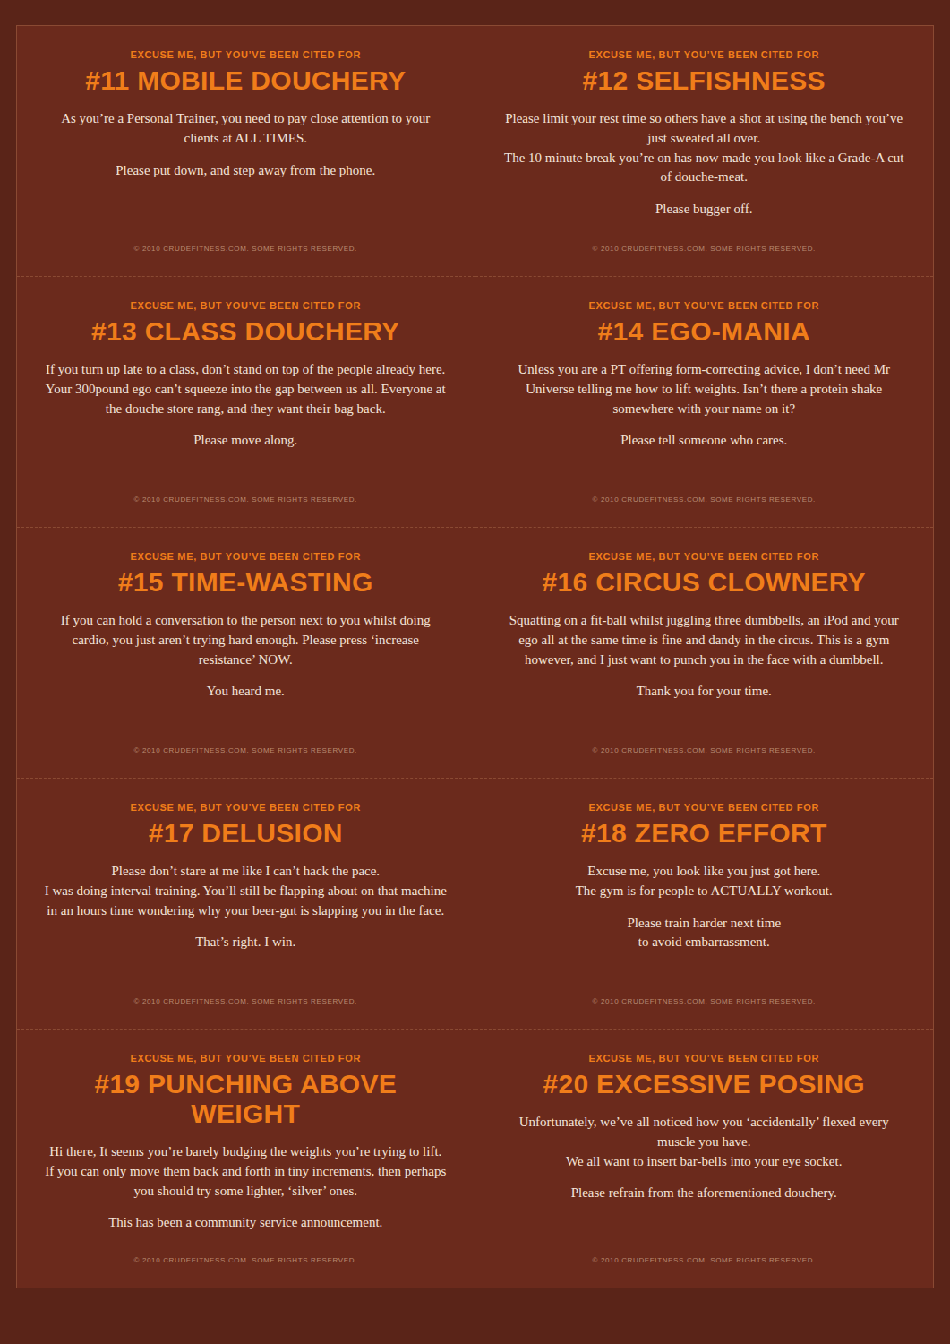Excuse me, but you’ve been cited for
#11 Mobile Douchery
As you’re a Personal Trainer, you need to pay close attention to your clients at ALL TIMES.
Please put down, and step away from the phone.
© 2010 crudefitness.com. Some rights reserved.
Excuse me, but you’ve been cited for
#12 Selfishness
Please limit your rest time so others have a shot at using the bench you’ve just sweated all over.
The 10 minute break you’re on has now made you look like a Grade-A cut of douche-meat.
Please bugger off.
© 2010 crudefitness.com. Some rights reserved.
Excuse me, but you’ve been cited for
#13 Class Douchery
If you turn up late to a class, don’t stand on top of the people already here. Your 300pound ego can’t squeeze into the gap between us all. Everyone at the douche store rang, and they want their bag back.
Please move along.
© 2010 crudefitness.com. Some rights reserved.
Excuse me, but you’ve been cited for
#14 Ego-Mania
Unless you are a PT offering form-correcting advice, I don’t need Mr Universe telling me how to lift weights. Isn’t there a protein shake somewhere with your name on it?
Please tell someone who cares.
© 2010 crudefitness.com. Some rights reserved.
Excuse me, but you’ve been cited for
#15 Time-Wasting
If you can hold a conversation to the person next to you whilst doing cardio, you just aren’t trying hard enough. Please press ‘increase resistance’ NOW.
You heard me.
© 2010 crudefitness.com. Some rights reserved.
Excuse me, but you’ve been cited for
#16 Circus Clownery
Squatting on a fit-ball whilst juggling three dumbbells, an iPod and your ego all at the same time is fine and dandy in the circus. This is a gym however, and I just want to punch you in the face with a dumbbell.
Thank you for your time.
© 2010 crudefitness.com. Some rights reserved.
Excuse me, but you’ve been cited for
#17 Delusion
Please don’t stare at me like I can’t hack the pace.
I was doing interval training. You’ll still be flapping about on that machine in an hours time wondering why your beer-gut is slapping you in the face.
That’s right. I win.
© 2010 crudefitness.com. Some rights reserved.
Excuse me, but you’ve been cited for
#18 Zero Effort
Excuse me, you look like you just got here.
The gym is for people to ACTUALLY workout.
Please train harder next time
to avoid embarrassment.
© 2010 crudefitness.com. Some rights reserved.
Excuse me, but you’ve been cited for
#19 Punching Above Weight
Hi there, It seems you’re barely budging the weights you’re trying to lift. If you can only move them back and forth in tiny increments, then perhaps you should try some lighter, ‘silver’ ones.
This has been a community service announcement.
© 2010 crudefitness.com. Some rights reserved.
Excuse me, but you’ve been cited for
#20 Excessive Posing
Unfortunately, we’ve all noticed how you ‘accidentally’ flexed every muscle you have.
We all want to insert bar-bells into your eye socket.
Please refrain from the aforementioned douchery.
© 2010 crudefitness.com. Some rights reserved.